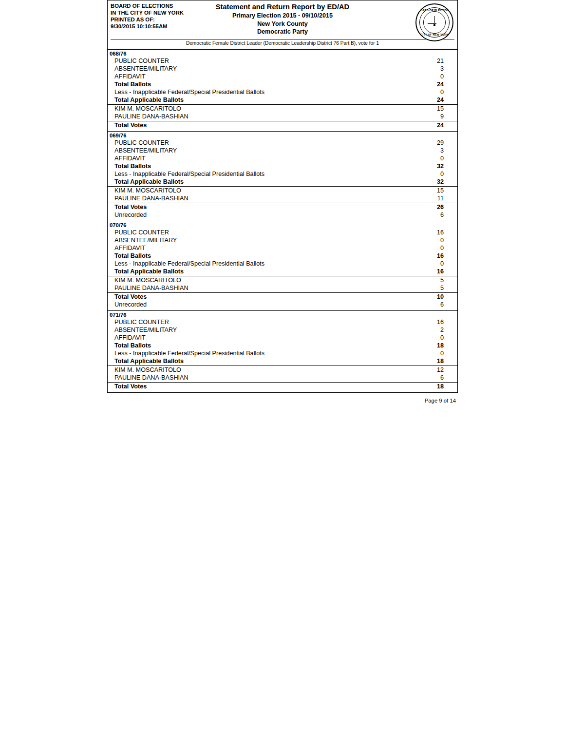BOARD OF ELECTIONS
CITY OF NEW YORK
BOARD OF ELECTIONS
IN THE CITY OF NEW YORK
PRINTED AS OF:
9/30/2015 10:10:55AM
Statement and Return Report by ED/AD
Primary Election 2015 - 09/10/2015
New York County
Democratic Party
Democratic Female District Leader (Democratic Leadership District 76 Part B), vote for 1
068/76
| PUBLIC COUNTER | 21 |
| ABSENTEE/MILITARY | 3 |
| AFFIDAVIT | 0 |
| Total Ballots | 24 |
| Less - Inapplicable Federal/Special Presidential Ballots | 0 |
| Total Applicable Ballots | 24 |
| KIM M. MOSCARITOLO | 15 |
| PAULINE DANA-BASHIAN | 9 |
| Total Votes | 24 |
069/76
| PUBLIC COUNTER | 29 |
| ABSENTEE/MILITARY | 3 |
| AFFIDAVIT | 0 |
| Total Ballots | 32 |
| Less - Inapplicable Federal/Special Presidential Ballots | 0 |
| Total Applicable Ballots | 32 |
| KIM M. MOSCARITOLO | 15 |
| PAULINE DANA-BASHIAN | 11 |
| Total Votes | 26 |
| Unrecorded | 6 |
070/76
| PUBLIC COUNTER | 16 |
| ABSENTEE/MILITARY | 0 |
| AFFIDAVIT | 0 |
| Total Ballots | 16 |
| Less - Inapplicable Federal/Special Presidential Ballots | 0 |
| Total Applicable Ballots | 16 |
| KIM M. MOSCARITOLO | 5 |
| PAULINE DANA-BASHIAN | 5 |
| Total Votes | 10 |
| Unrecorded | 6 |
071/76
| PUBLIC COUNTER | 16 |
| ABSENTEE/MILITARY | 2 |
| AFFIDAVIT | 0 |
| Total Ballots | 18 |
| Less - Inapplicable Federal/Special Presidential Ballots | 0 |
| Total Applicable Ballots | 18 |
| KIM M. MOSCARITOLO | 12 |
| PAULINE DANA-BASHIAN | 6 |
| Total Votes | 18 |
Page 9 of 14